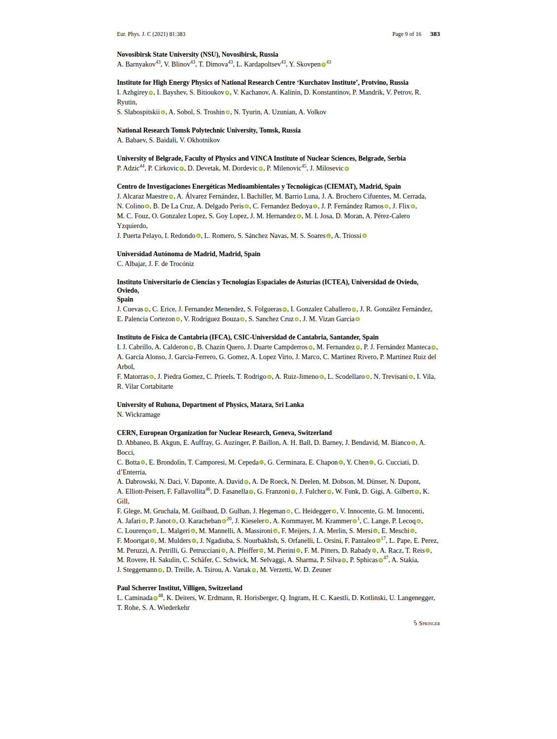Eur. Phys. J. C (2021) 81:383
Page 9 of 16 383
Novosibirsk State University (NSU), Novosibirsk, Russia
A. Barnyakov43, V. Blinov43, T. Dimova43, L. Kardapoltsev43, Y. Skovpen43
Institute for High Energy Physics of National Research Centre ‘Kurchatov Institute’, Protvino, Russia
I. Azhgirey , I. Bayshev, S. Bitioukov , V. Kachanov, A. Kalinin, D. Konstantinov, P. Mandrik, V. Petrov, R. Ryutin,
S. Slabospitskii , A. Sobol, S. Troshin , N. Tyurin, A. Uzunian, A. Volkov
National Research Tomsk Polytechnic University, Tomsk, Russia
A. Babaev, S. Baidali, V. Okhotnikov
University of Belgrade, Faculty of Physics and VINCA Institute of Nuclear Sciences, Belgrade, Serbia
P. Adzic44, P. Cirkovic , D. Devetak, M. Dordevic , P. Milenovic45, J. Milosevic
Centro de Investigaciones Energéticas Medioambientales y Tecnológicas (CIEMAT), Madrid, Spain
J. Alcaraz Maestre , A. Álvarez Fernández, I. Bachiller, M. Barrio Luna, J. A. Brochero Cifuentes, M. Cerrada,
N. Colino , B. De La Cruz, A. Delgado Peris , C. Fernandez Bedoya , J. P. Fernández Ramos , J. Flix ,
M. C. Fouz, O. Gonzalez Lopez, S. Goy Lopez, J. M. Hernandez , M. I. Josa, D. Moran, A. Pérez-Calero Yzquierdo,
J. Puerta Pelayo, I. Redondo , L. Romero, S. Sánchez Navas, M. S. Soares , A. Triossi
Universidad Autónoma de Madrid, Madrid, Spain
C. Albajar, J. F. de Trocóniz
Instituto Universitario de Ciencias y Tecnologías Espaciales de Asturias (ICTEA), Universidad de Oviedo, Oviedo,
Spain
J. Cuevas , C. Erice, J. Fernandez Menendez, S. Folgueras , I. Gonzalez Caballero , J. R. González Fernández,
E. Palencia Cortezon , V. Rodríguez Bouza , S. Sanchez Cruz , J. M. Vizan Garcia
Instituto de Física de Cantabria (IFCA), CSIC-Universidad de Cantabria, Santander, Spain
I. J. Cabrillo, A. Calderon , B. Chazin Quero, J. Duarte Campderros , M. Fernandez , P. J. Fernández Manteca ,
A. García Alonso, J. Garcia-Ferrero, G. Gomez, A. Lopez Virto, J. Marco, C. Martinez Rivero, P. Martinez Ruiz del Arbol,
F. Matorras , J. Piedra Gomez, C. Prieels, T. Rodrigo , A. Ruiz-Jimeno , L. Scodellaro , N. Trevisani , I. Vila,
R. Vilar Cortabitarte
University of Ruhuna, Department of Physics, Matara, Sri Lanka
N. Wickramage
CERN, European Organization for Nuclear Research, Geneva, Switzerland
D. Abbaneo, B. Akgun, E. Auffray, G. Auzinger, P. Baillon, A. H. Ball, D. Barney, J. Bendavid, M. Bianco , A. Bocci,
C. Botta , E. Brondolin, T. Camporesi, M. Cepeda , G. Cerminara, E. Chapon , Y. Chen , G. Cucciati, D. d’Enterria,
A. Dabrowski, N. Daci, V. Daponte, A. David , A. De Roeck, N. Deelen, M. Dobson, M. Dünser, N. Dupont,
A. Elliott-Peisert, F. Fallavollita46, D. Fasanella , G. Franzoni , J. Fulcher , W. Funk, D. Gigi, A. Gilbert , K. Gill,
F. Glege, M. Gruchala, M. Guilbaud, D. Gulhan, J. Hegeman , C. Heidegger , V. Innocente, G. M. Innocenti,
A. Jafari , P. Janot , O. Karacheban20, J. Kieseler , A. Kornmayer, M. Krammer1, C. Lange, P. Lecoq ,
C. Lourenço , L. Malgeri , M. Mannelli, A. Massironi , F. Meijers, J. A. Merlin, S. Mersi , E. Meschi ,
F. Moortgat , M. Mulders , J. Ngadiuba, S. Nourbakhsh, S. Orfanelli, L. Orsini, F. Pantaleo17, L. Pape, E. Perez,
M. Peruzzi, A. Petrilli, G. Petrucciani , A. Pfeiffer , M. Pierini , F. M. Pitters, D. Rabady , A. Racz, T. Reis ,
M. Rovere, H. Sakulin, C. Schäfer, C. Schwick, M. Selvaggi, A. Sharma, P. Silva , P. Sphicas47, A. Stakia,
J. Steggemann , D. Treille, A. Tsirou, A. Vartak , M. Verzetti, W. D. Zeuner
Paul Scherrer Institut, Villigen, Switzerland
L. Caminada48, K. Deiters, W. Erdmann, R. Horisberger, Q. Ingram, H. C. Kaestli, D. Kotlinski, U. Langenegger,
T. Rohe, S. A. Wiederkehr
∂Springer